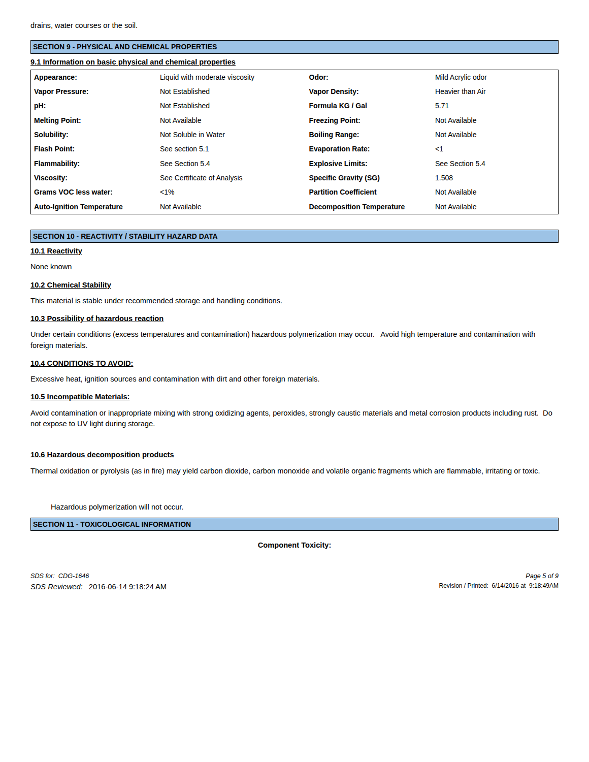drains, water courses or the soil.
SECTION 9 - PHYSICAL AND CHEMICAL PROPERTIES
9.1 Information on basic physical and chemical properties
| Appearance: | Liquid with moderate viscosity | | Odor: | Mild Acrylic odor |
| Vapor Pressure: | Not Established | | Vapor Density: | Heavier than Air |
| pH: | Not Established | | Formula KG / Gal | 5.71 |
| Melting Point: | Not Available | | Freezing Point: | Not Available |
| Solubility: | Not Soluble in Water | | Boiling Range: | Not Available |
| Flash Point: | See section 5.1 | | Evaporation Rate: | <1 |
| Flammability: | See Section 5.4 | | Explosive Limits: | See Section 5.4 |
| Viscosity: | See Certificate of Analysis | | Specific Gravity (SG) | 1.508 |
| Grams VOC less water: | <1% | | Partition Coefficient | Not Available |
| Auto-Ignition Temperature | Not Available | | Decomposition Temperature | Not Available |
SECTION 10 - REACTIVITY / STABILITY HAZARD DATA
10.1 Reactivity
None known
10.2 Chemical Stability
This material is stable under recommended storage and handling conditions.
10.3 Possibility of hazardous reaction
Under certain conditions (excess temperatures and contamination) hazardous polymerization may occur. Avoid high temperature and contamination with foreign materials.
10.4 CONDITIONS TO AVOID:
Excessive heat, ignition sources and contamination with dirt and other foreign materials.
10.5 Incompatible Materials:
Avoid contamination or inappropriate mixing with strong oxidizing agents, peroxides, strongly caustic materials and metal corrosion products including rust. Do not expose to UV light during storage.
10.6 Hazardous decomposition products
Thermal oxidation or pyrolysis (as in fire) may yield carbon dioxide, carbon monoxide and volatile organic fragments which are flammable, irritating or toxic.
Hazardous polymerization will not occur.
SECTION 11 - TOXICOLOGICAL INFORMATION
Component Toxicity:
SDS for: CDG-1646
Page 5 of 9
SDS Reviewed: 2016-06-14 9:18:24 AM
Revision / Printed: 6/14/2016 at 9:18:49AM